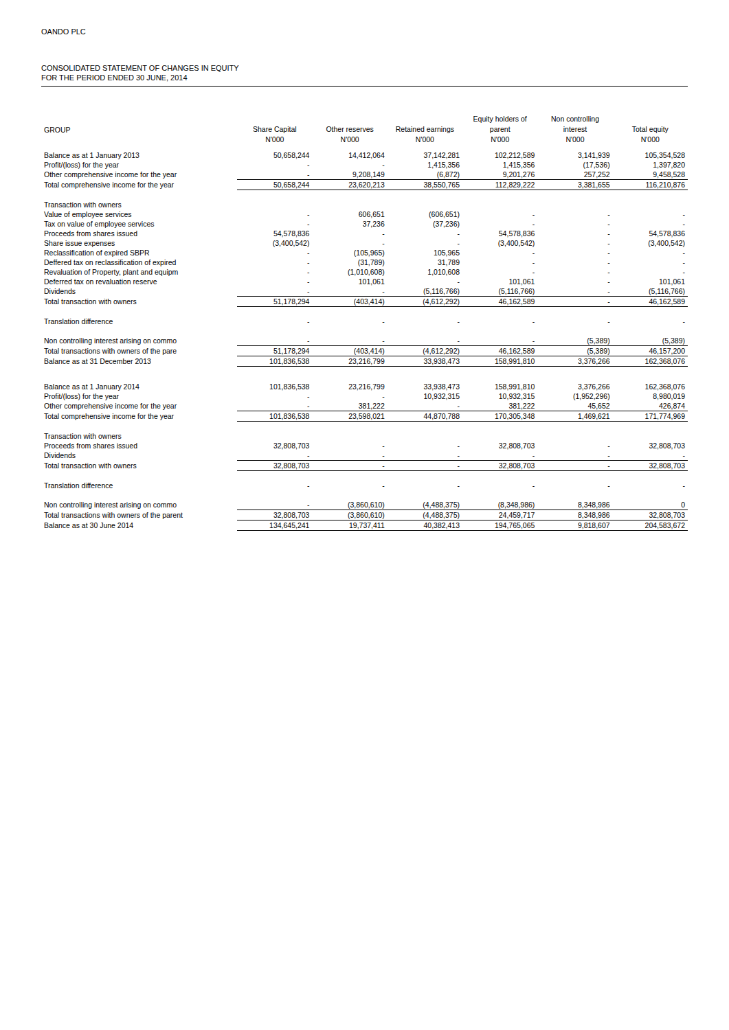OANDO PLC
CONSOLIDATED STATEMENT OF CHANGES IN EQUITY
FOR THE PERIOD ENDED 30 JUNE, 2014
| | | | | Equity holders of | Non controlling | |
| --- | --- | --- | --- | --- | --- | --- |
| GROUP | Share Capital | Other reserves | Retained earnings | parent | interest | Total equity |
| | N'000 | N'000 | N'000 | N'000 | N'000 | N'000 |
| Balance as at 1 January 2013 | 50,658,244 | 14,412,064 | 37,142,281 | 102,212,589 | 3,141,939 | 105,354,528 |
| Profit/(loss) for the year | - | - | 1,415,356 | 1,415,356 | (17,536) | 1,397,820 |
| Other comprehensive income for the year | - | 9,208,149 | (6,872) | 9,201,276 | 257,252 | 9,458,528 |
| Total comprehensive income for the year | 50,658,244 | 23,620,213 | 38,550,765 | 112,829,222 | 3,381,655 | 116,210,876 |
| Transaction with owners | | | | | | |
| Value of employee services | - | 606,651 | (606,651) | - | - | - |
| Tax on value of employee services | - | 37,236 | (37,236) | - | - | - |
| Proceeds from shares issued | 54,578,836 | - | - | 54,578,836 | - | 54,578,836 |
| Share issue expenses | (3,400,542) | - | - | (3,400,542) | - | (3,400,542) |
| Reclassification of expired SBPR | - | (105,965) | 105,965 | - | - | - |
| Deffered tax on reclassification of expired | - | (31,789) | 31,789 | - | - | - |
| Revaluation of Property, plant and equipm | - | (1,010,608) | 1,010,608 | - | - | - |
| Deferred tax on revaluation reserve | - | 101,061 | - | 101,061 | - | 101,061 |
| Dividends | - | - | (5,116,766) | (5,116,766) | - | (5,116,766) |
| Total transaction with owners | 51,178,294 | (403,414) | (4,612,292) | 46,162,589 | - | 46,162,589 |
| Translation difference | - | - | - | - | - | - |
| Non controlling interest arising on commo | - | - | - | - | (5,389) | (5,389) |
| Total transactions with owners of the pare | 51,178,294 | (403,414) | (4,612,292) | 46,162,589 | (5,389) | 46,157,200 |
| Balance as at 31 December 2013 | 101,836,538 | 23,216,799 | 33,938,473 | 158,991,810 | 3,376,266 | 162,368,076 |
| Balance as at 1 January 2014 | 101,836,538 | 23,216,799 | 33,938,473 | 158,991,810 | 3,376,266 | 162,368,076 |
| Profit/(loss) for the year | - | - | 10,932,315 | 10,932,315 | (1,952,296) | 8,980,019 |
| Other comprehensive income for the year | - | 381,222 | - | 381,222 | 45,652 | 426,874 |
| Total comprehensive income for the year | 101,836,538 | 23,598,021 | 44,870,788 | 170,305,348 | 1,469,621 | 171,774,969 |
| Transaction with owners | | | | | | |
| Proceeds from shares issued | 32,808,703 | - | - | 32,808,703 | - | 32,808,703 |
| Dividends | - | - | - | - | - | - |
| Total transaction with owners | 32,808,703 | - | - | 32,808,703 | - | 32,808,703 |
| Translation difference | - | - | - | - | - | - |
| Non controlling interest arising on commo | - | (3,860,610) | (4,488,375) | (8,348,986) | 8,348,986 | 0 |
| Total transactions with owners of the parent | 32,808,703 | (3,860,610) | (4,488,375) | 24,459,717 | 8,348,986 | 32,808,703 |
| Balance as at 30 June 2014 | 134,645,241 | 19,737,411 | 40,382,413 | 194,765,065 | 9,818,607 | 204,583,672 |